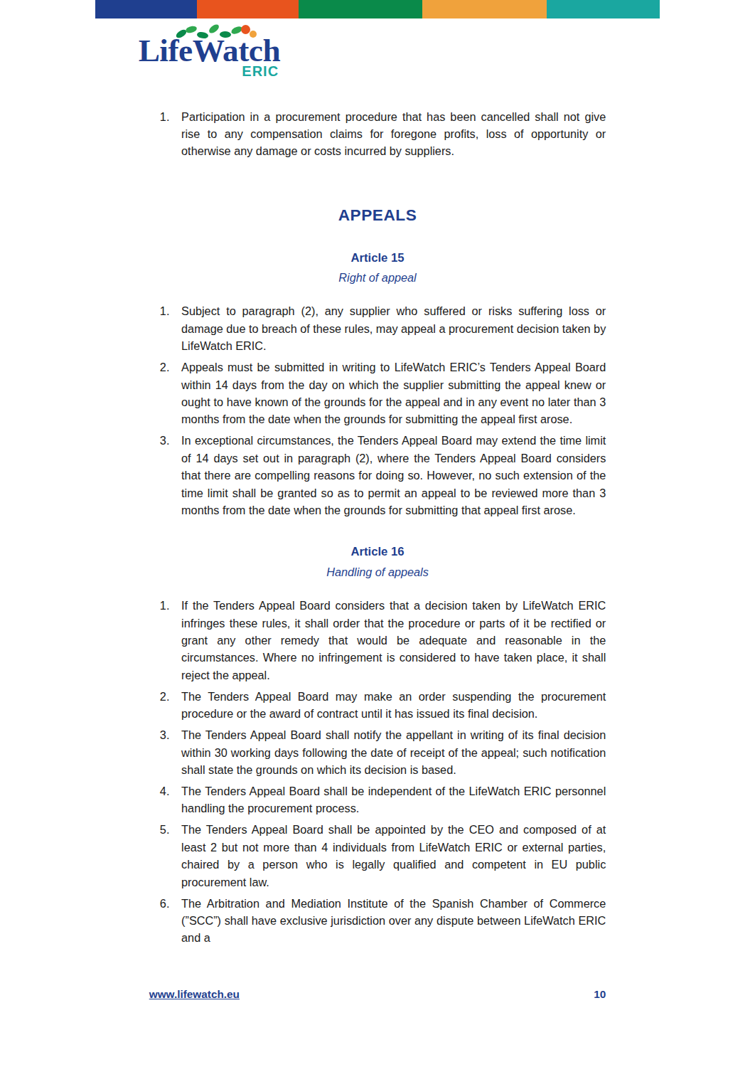Life Watch ERIC
Participation in a procurement procedure that has been cancelled shall not give rise to any compensation claims for foregone profits, loss of opportunity or otherwise any damage or costs incurred by suppliers.
APPEALS
Article 15
Right of appeal
Subject to paragraph (2), any supplier who suffered or risks suffering loss or damage due to breach of these rules, may appeal a procurement decision taken by LifeWatch ERIC.
Appeals must be submitted in writing to LifeWatch ERIC’s Tenders Appeal Board within 14 days from the day on which the supplier submitting the appeal knew or ought to have known of the grounds for the appeal and in any event no later than 3 months from the date when the grounds for submitting the appeal first arose.
In exceptional circumstances, the Tenders Appeal Board may extend the time limit of 14 days set out in paragraph (2), where the Tenders Appeal Board considers that there are compelling reasons for doing so. However, no such extension of the time limit shall be granted so as to permit an appeal to be reviewed more than 3 months from the date when the grounds for submitting that appeal first arose.
Article 16
Handling of appeals
If the Tenders Appeal Board considers that a decision taken by LifeWatch ERIC infringes these rules, it shall order that the procedure or parts of it be rectified or grant any other remedy that would be adequate and reasonable in the circumstances. Where no infringement is considered to have taken place, it shall reject the appeal.
The Tenders Appeal Board may make an order suspending the procurement procedure or the award of contract until it has issued its final decision.
The Tenders Appeal Board shall notify the appellant in writing of its final decision within 30 working days following the date of receipt of the appeal; such notification shall state the grounds on which its decision is based.
The Tenders Appeal Board shall be independent of the LifeWatch ERIC personnel handling the procurement process.
The Tenders Appeal Board shall be appointed by the CEO and composed of at least 2 but not more than 4 individuals from LifeWatch ERIC or external parties, chaired by a person who is legally qualified and competent in EU public procurement law.
The Arbitration and Mediation Institute of the Spanish Chamber of Commerce (”SCC”) shall have exclusive jurisdiction over any dispute between LifeWatch ERIC and a
www.lifewatch.eu 10